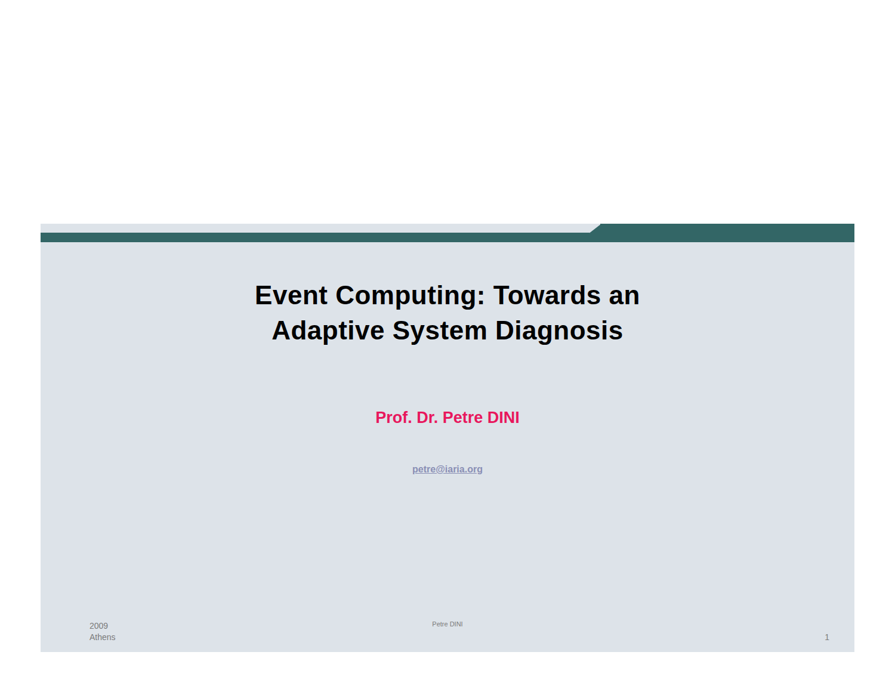Event Computing: Towards an
Adaptive System Diagnosis
Prof. Dr. Petre DINI
petre@iaria.org
2009
Athens
Petre DINI
1